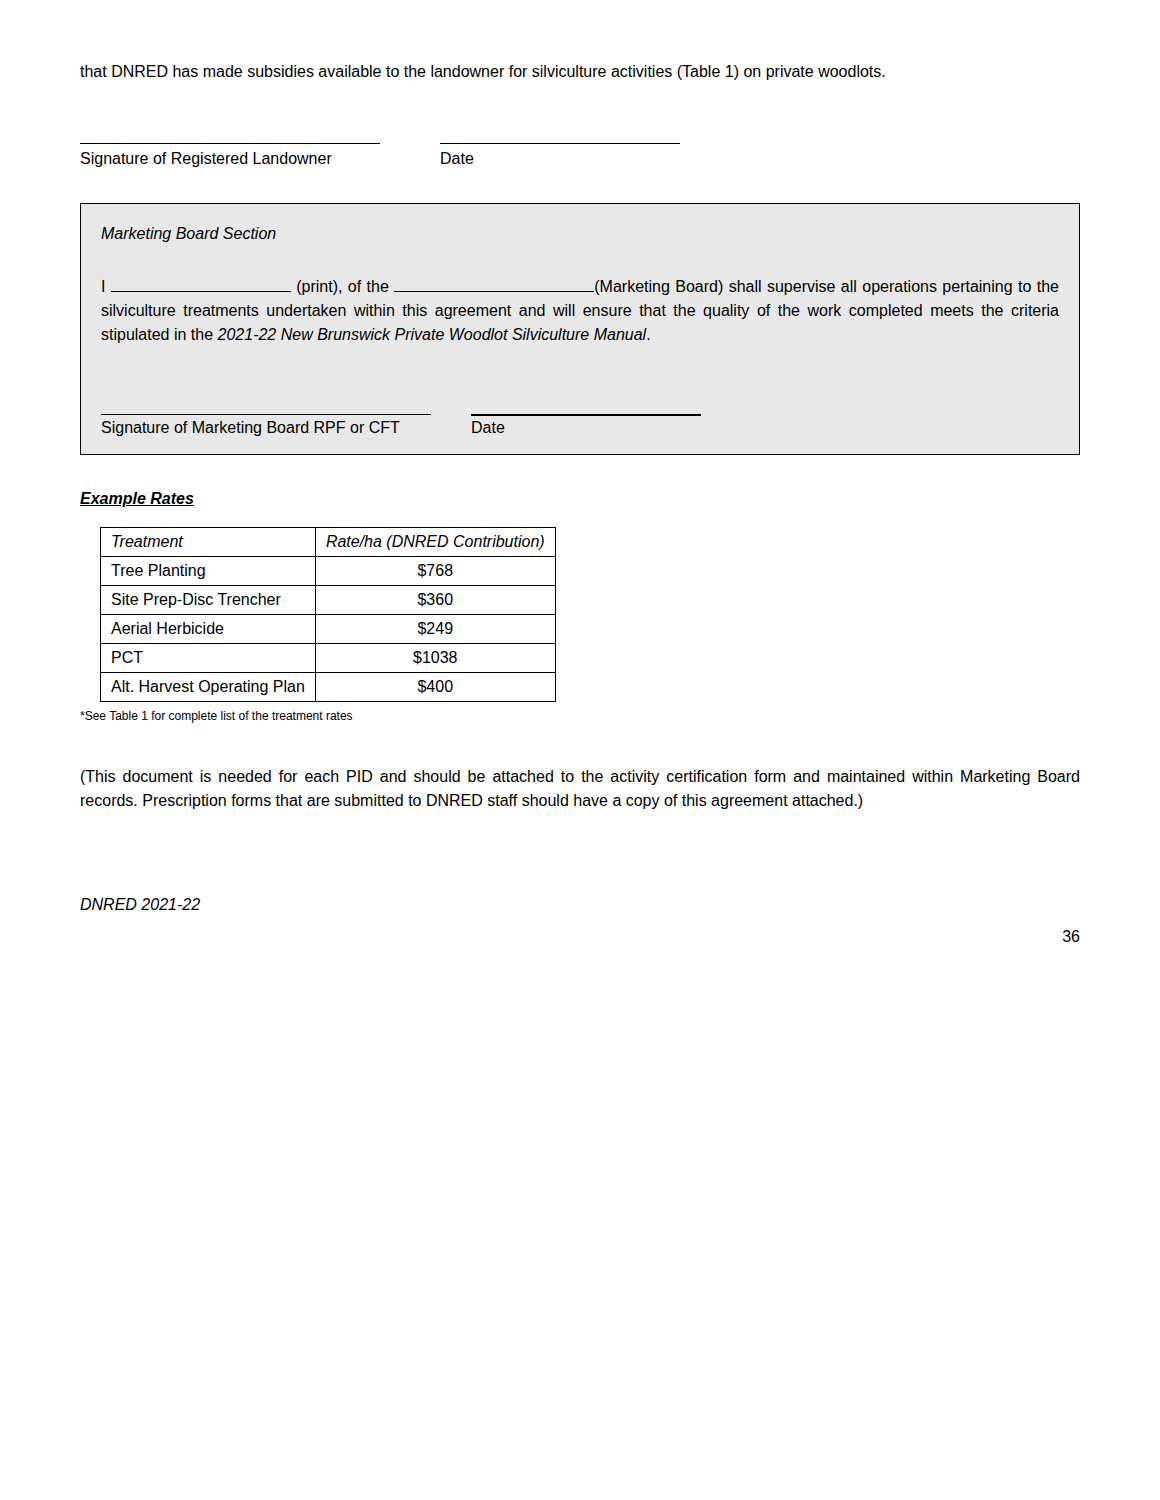that DNRED has made subsidies available to the landowner for silviculture activities (Table 1) on private woodlots.
Signature of Registered Landowner
Date
Marketing Board Section
I (print), of the (Marketing Board) shall supervise all operations pertaining to the silviculture treatments undertaken within this agreement and will ensure that the quality of the work completed meets the criteria stipulated in the 2021-22 New Brunswick Private Woodlot Silviculture Manual.
Signature of Marketing Board RPF or CFT
Date
Example Rates
| Treatment | Rate/ha (DNRED Contribution) |
| --- | --- |
| Tree Planting | $768 |
| Site Prep-Disc Trencher | $360 |
| Aerial Herbicide | $249 |
| PCT | $1038 |
| Alt. Harvest Operating Plan | $400 |
*See Table 1 for complete list of the treatment rates
(This document is needed for each PID and should be attached to the activity certification form and maintained within Marketing Board records. Prescription forms that are submitted to DNRED staff should have a copy of this agreement attached.)
DNRED 2021-22
36